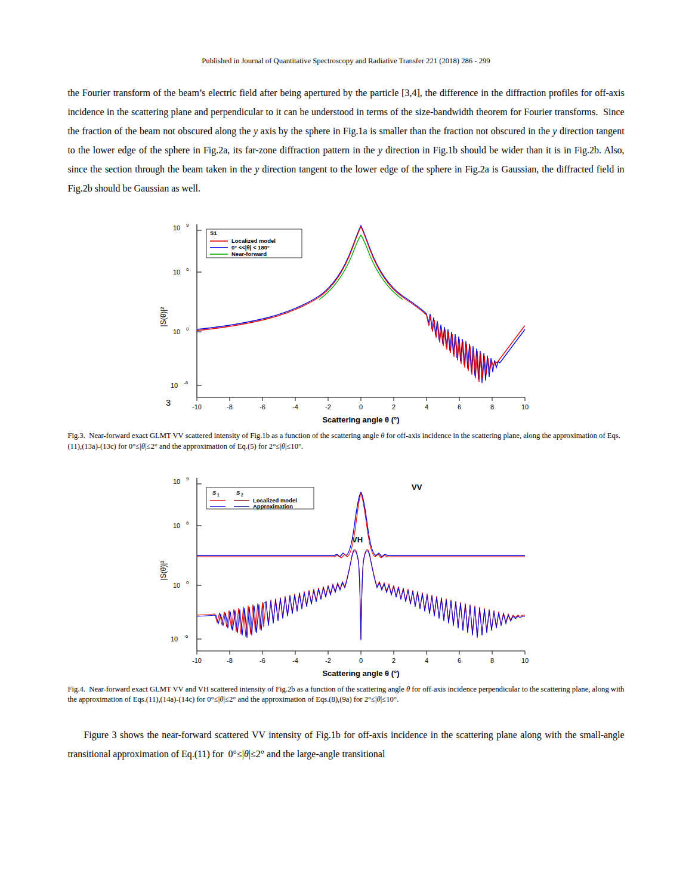Published in Journal of Quantitative Spectroscopy and Radiative Transfer 221 (2018) 286 - 299
the Fourier transform of the beam’s electric field after being apertured by the particle [3,4], the difference in the diffraction profiles for off-axis incidence in the scattering plane and perpendicular to it can be understood in terms of the size-bandwidth theorem for Fourier transforms. Since the fraction of the beam not obscured along the y axis by the sphere in Fig.1a is smaller than the fraction not obscured in the y direction tangent to the lower edge of the sphere in Fig.2a, its far-zone diffraction pattern in the y direction in Fig.1b should be wider than it is in Fig.2b. Also, since the section through the beam taken in the y direction tangent to the lower edge of the sphere in Fig.2a is Gaussian, the diffracted field in Fig.2b should be Gaussian as well.
109 106 100 10-6 |S(θ)|² -10 -8 -6 -4 -2 0 2 4 6 8 10 Scattering angle θ (°) S1 Localized model 0° <<|θ| < 180° Near-forward 3
Fig.3. Near-forward exact GLMT VV scattered intensity of Fig.1b as a function of the scattering angle θ for off-axis incidence in the scattering plane, along the approximation of Eqs.(11),(13a)-(13c) for 0°≤|θ|≤2° and the approximation of Eq.(5) for 2°≤|θ|≤10°.
109 106 100 10-6 |S(θ)|² -10 -8 -6 -4 -2 0 2 4 6 8 10 Scattering angle θ (°) S1 S2 Localized model Approximation VV VH
Fig.4. Near-forward exact GLMT VV and VH scattered intensity of Fig.2b as a function of the scattering angle θ for off-axis incidence perpendicular to the scattering plane, along with the approximation of Eqs.(11),(14a)-(14c) for 0°≤|θ|≤2° and the approximation of Eqs.(8),(9a) for 2°≤|θ|≤10°.
Figure 3 shows the near-forward scattered VV intensity of Fig.1b for off-axis incidence in the scattering plane along with the small-angle transitional approximation of Eq.(11) for 0°≤|θ|≤2° and the large-angle transitional